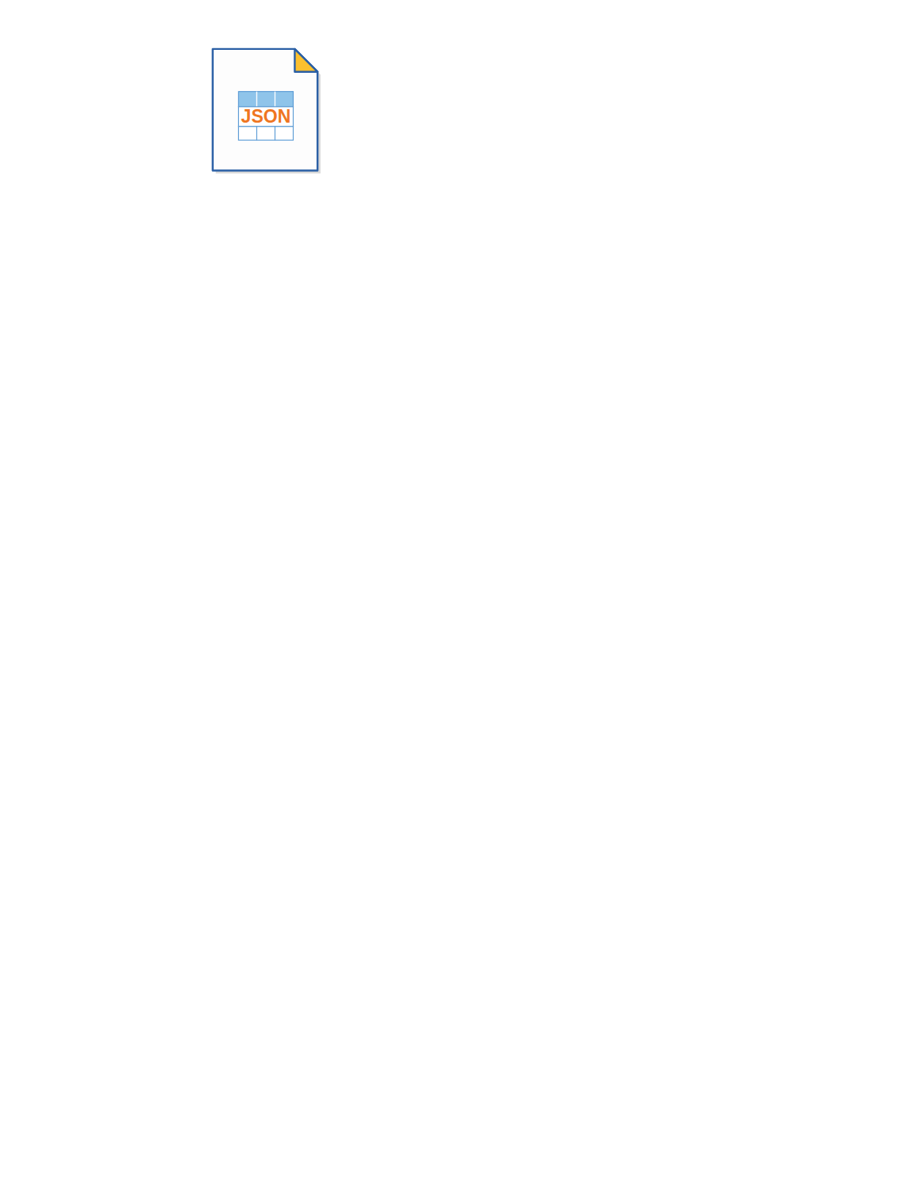JSON